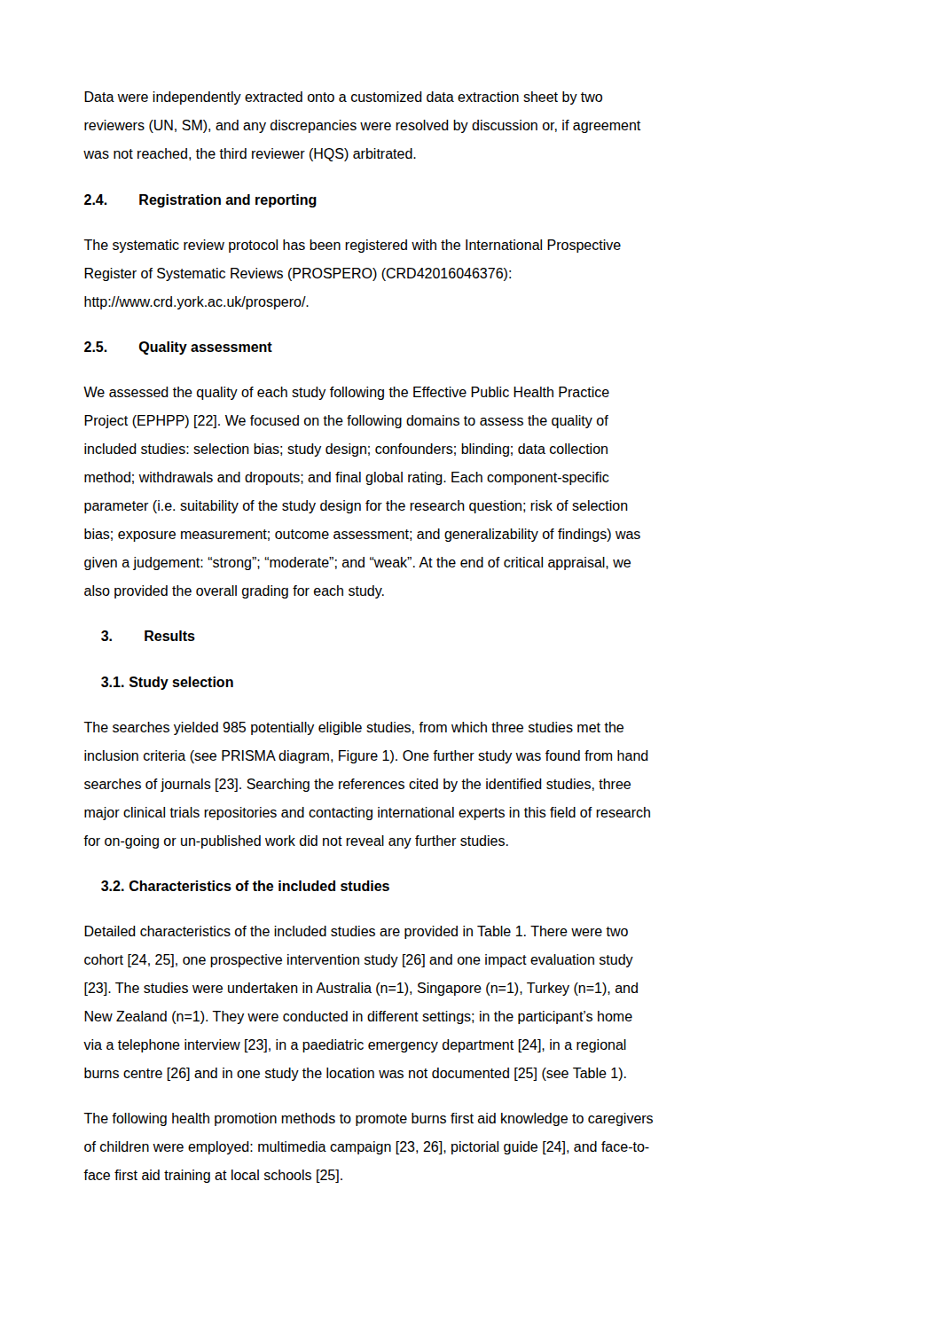Data were independently extracted onto a customized data extraction sheet by two reviewers (UN, SM), and any discrepancies were resolved by discussion or, if agreement was not reached, the third reviewer (HQS) arbitrated.
2.4. Registration and reporting
The systematic review protocol has been registered with the International Prospective Register of Systematic Reviews (PROSPERO) (CRD42016046376): http://www.crd.york.ac.uk/prospero/.
2.5. Quality assessment
We assessed the quality of each study following the Effective Public Health Practice Project (EPHPP) [22]. We focused on the following domains to assess the quality of included studies: selection bias; study design; confounders; blinding; data collection method; withdrawals and dropouts; and final global rating. Each component-specific parameter (i.e. suitability of the study design for the research question; risk of selection bias; exposure measurement; outcome assessment; and generalizability of findings) was given a judgement: “strong”; “moderate”; and “weak”. At the end of critical appraisal, we also provided the overall grading for each study.
3. Results
3.1. Study selection
The searches yielded 985 potentially eligible studies, from which three studies met the inclusion criteria (see PRISMA diagram, Figure 1). One further study was found from hand searches of journals [23]. Searching the references cited by the identified studies, three major clinical trials repositories and contacting international experts in this field of research for on-going or un-published work did not reveal any further studies.
3.2. Characteristics of the included studies
Detailed characteristics of the included studies are provided in Table 1. There were two cohort [24, 25], one prospective intervention study [26] and one impact evaluation study [23]. The studies were undertaken in Australia (n=1), Singapore (n=1), Turkey (n=1), and New Zealand (n=1). They were conducted in different settings; in the participant’s home via a telephone interview [23], in a paediatric emergency department [24], in a regional burns centre [26] and in one study the location was not documented [25] (see Table 1).
The following health promotion methods to promote burns first aid knowledge to caregivers of children were employed: multimedia campaign [23, 26], pictorial guide [24], and face-to-face first aid training at local schools [25].